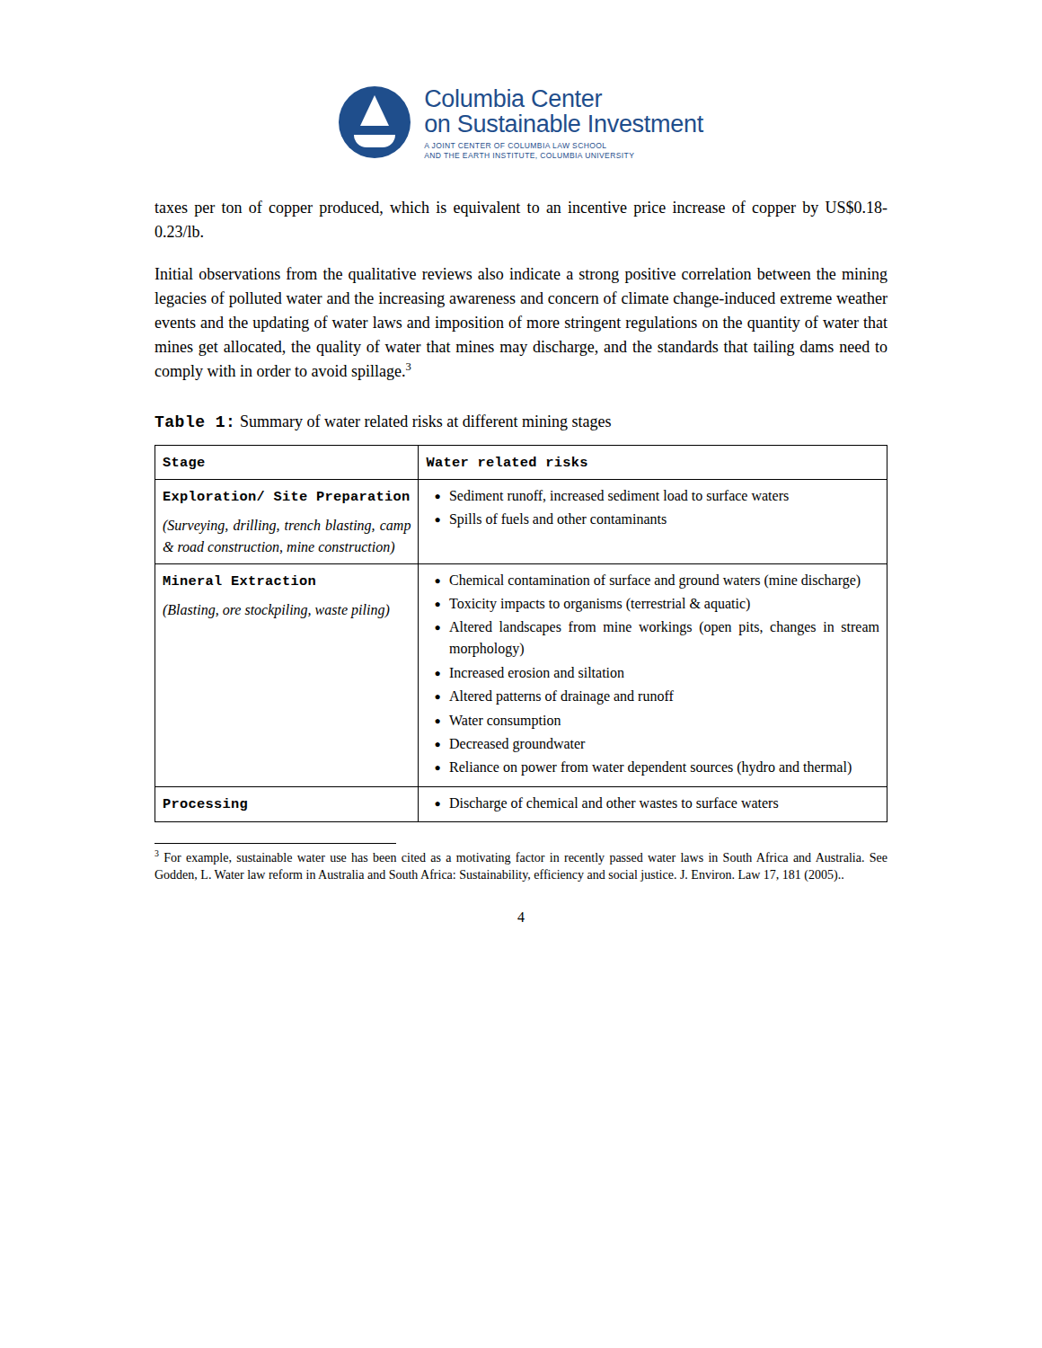Columbia Center
on Sustainable Investment
A JOINT CENTER OF COLUMBIA LAW SCHOOL
AND THE EARTH INSTITUTE, COLUMBIA UNIVERSITY
taxes per ton of copper produced, which is equivalent to an incentive price increase of copper by US$0.18-0.23/lb.
Initial observations from the qualitative reviews also indicate a strong positive correlation between the mining legacies of polluted water and the increasing awareness and concern of climate change-induced extreme weather events and the updating of water laws and imposition of more stringent regulations on the quantity of water that mines get allocated, the quality of water that mines may discharge, and the standards that tailing dams need to comply with in order to avoid spillage.3
Table 1: Summary of water related risks at different mining stages
| Stage | Water related risks |
| --- | --- |
| Exploration/ Site Preparation (Surveying, drilling, trench blasting, camp & road construction, mine construction) | Sediment runoff, increased sediment load to surface waters Spills of fuels and other contaminants |
| Mineral Extraction (Blasting, ore stockpiling, waste piling) | Chemical contamination of surface and ground waters (mine discharge) Toxicity impacts to organisms (terrestrial & aquatic) Altered landscapes from mine workings (open pits, changes in stream morphology) Increased erosion and siltation Altered patterns of drainage and runoff Water consumption Decreased groundwater Reliance on power from water dependent sources (hydro and thermal) |
| Processing | Discharge of chemical and other wastes to surface waters |
3 For example, sustainable water use has been cited as a motivating factor in recently passed water laws in South Africa and Australia. See Godden, L. Water law reform in Australia and South Africa: Sustainability, efficiency and social justice. J. Environ. Law 17, 181 (2005)..
4